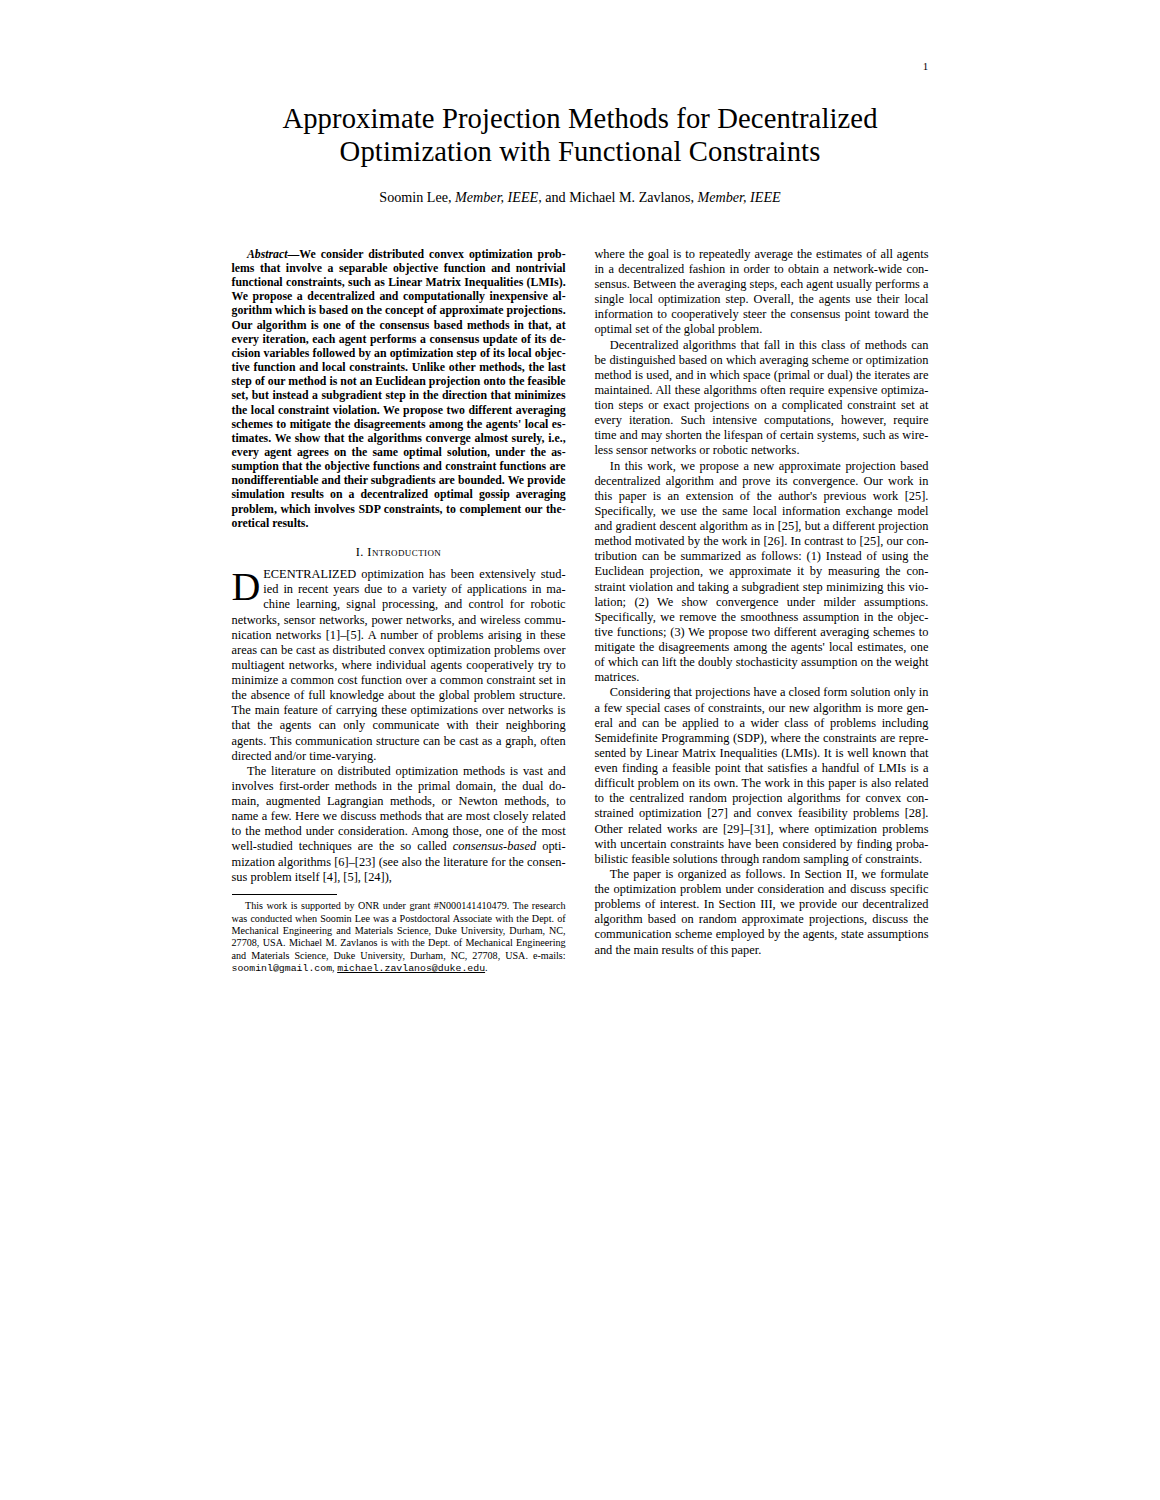1
Approximate Projection Methods for Decentralized
Optimization with Functional Constraints
Soomin Lee, Member, IEEE, and Michael M. Zavlanos, Member, IEEE
Abstract—We consider distributed convex optimization problems that involve a separable objective function and nontrivial functional constraints, such as Linear Matrix Inequalities (LMIs). We propose a decentralized and computationally inexpensive algorithm which is based on the concept of approximate projections. Our algorithm is one of the consensus based methods in that, at every iteration, each agent performs a consensus update of its decision variables followed by an optimization step of its local objective function and local constraints. Unlike other methods, the last step of our method is not an Euclidean projection onto the feasible set, but instead a subgradient step in the direction that minimizes the local constraint violation. We propose two different averaging schemes to mitigate the disagreements among the agents' local estimates. We show that the algorithms converge almost surely, i.e., every agent agrees on the same optimal solution, under the assumption that the objective functions and constraint functions are nondifferentiable and their subgradients are bounded. We provide simulation results on a decentralized optimal gossip averaging problem, which involves SDP constraints, to complement our theoretical results.
I. Introduction
DECENTRALIZED optimization has been extensively studied in recent years due to a variety of applications in machine learning, signal processing, and control for robotic networks, sensor networks, power networks, and wireless communication networks [1]–[5]. A number of problems arising in these areas can be cast as distributed convex optimization problems over multiagent networks, where individual agents cooperatively try to minimize a common cost function over a common constraint set in the absence of full knowledge about the global problem structure. The main feature of carrying these optimizations over networks is that the agents can only communicate with their neighboring agents. This communication structure can be cast as a graph, often directed and/or time-varying.
The literature on distributed optimization methods is vast and involves first-order methods in the primal domain, the dual domain, augmented Lagrangian methods, or Newton methods, to name a few. Here we discuss methods that are most closely related to the method under consideration. Among those, one of the most well-studied techniques are the so called consensus-based optimization algorithms [6]–[23] (see also the literature for the consensus problem itself [4], [5], [24]),
This work is supported by ONR under grant #N000141410479. The research was conducted when Soomin Lee was a Postdoctoral Associate with the Dept. of Mechanical Engineering and Materials Science, Duke University, Durham, NC, 27708, USA. Michael M. Zavlanos is with the Dept. of Mechanical Engineering and Materials Science, Duke University, Durham, NC, 27708, USA. e-mails: soominl@gmail.com, michael.zavlanos@duke.edu.
where the goal is to repeatedly average the estimates of all agents in a decentralized fashion in order to obtain a network-wide consensus. Between the averaging steps, each agent usually performs a single local optimization step. Overall, the agents use their local information to cooperatively steer the consensus point toward the optimal set of the global problem.
Decentralized algorithms that fall in this class of methods can be distinguished based on which averaging scheme or optimization method is used, and in which space (primal or dual) the iterates are maintained. All these algorithms often require expensive optimization steps or exact projections on a complicated constraint set at every iteration. Such intensive computations, however, require time and may shorten the lifespan of certain systems, such as wireless sensor networks or robotic networks.
In this work, we propose a new approximate projection based decentralized algorithm and prove its convergence. Our work in this paper is an extension of the author's previous work [25]. Specifically, we use the same local information exchange model and gradient descent algorithm as in [25], but a different projection method motivated by the work in [26]. In contrast to [25], our contribution can be summarized as follows: (1) Instead of using the Euclidean projection, we approximate it by measuring the constraint violation and taking a subgradient step minimizing this violation; (2) We show convergence under milder assumptions. Specifically, we remove the smoothness assumption in the objective functions; (3) We propose two different averaging schemes to mitigate the disagreements among the agents' local estimates, one of which can lift the doubly stochasticity assumption on the weight matrices.
Considering that projections have a closed form solution only in a few special cases of constraints, our new algorithm is more general and can be applied to a wider class of problems including Semidefinite Programming (SDP), where the constraints are represented by Linear Matrix Inequalities (LMIs). It is well known that even finding a feasible point that satisfies a handful of LMIs is a difficult problem on its own. The work in this paper is also related to the centralized random projection algorithms for convex constrained optimization [27] and convex feasibility problems [28]. Other related works are [29]–[31], where optimization problems with uncertain constraints have been considered by finding probabilistic feasible solutions through random sampling of constraints.
The paper is organized as follows. In Section II, we formulate the optimization problem under consideration and discuss specific problems of interest. In Section III, we provide our decentralized algorithm based on random approximate projections, discuss the communication scheme employed by the agents, state assumptions and the main results of this paper.